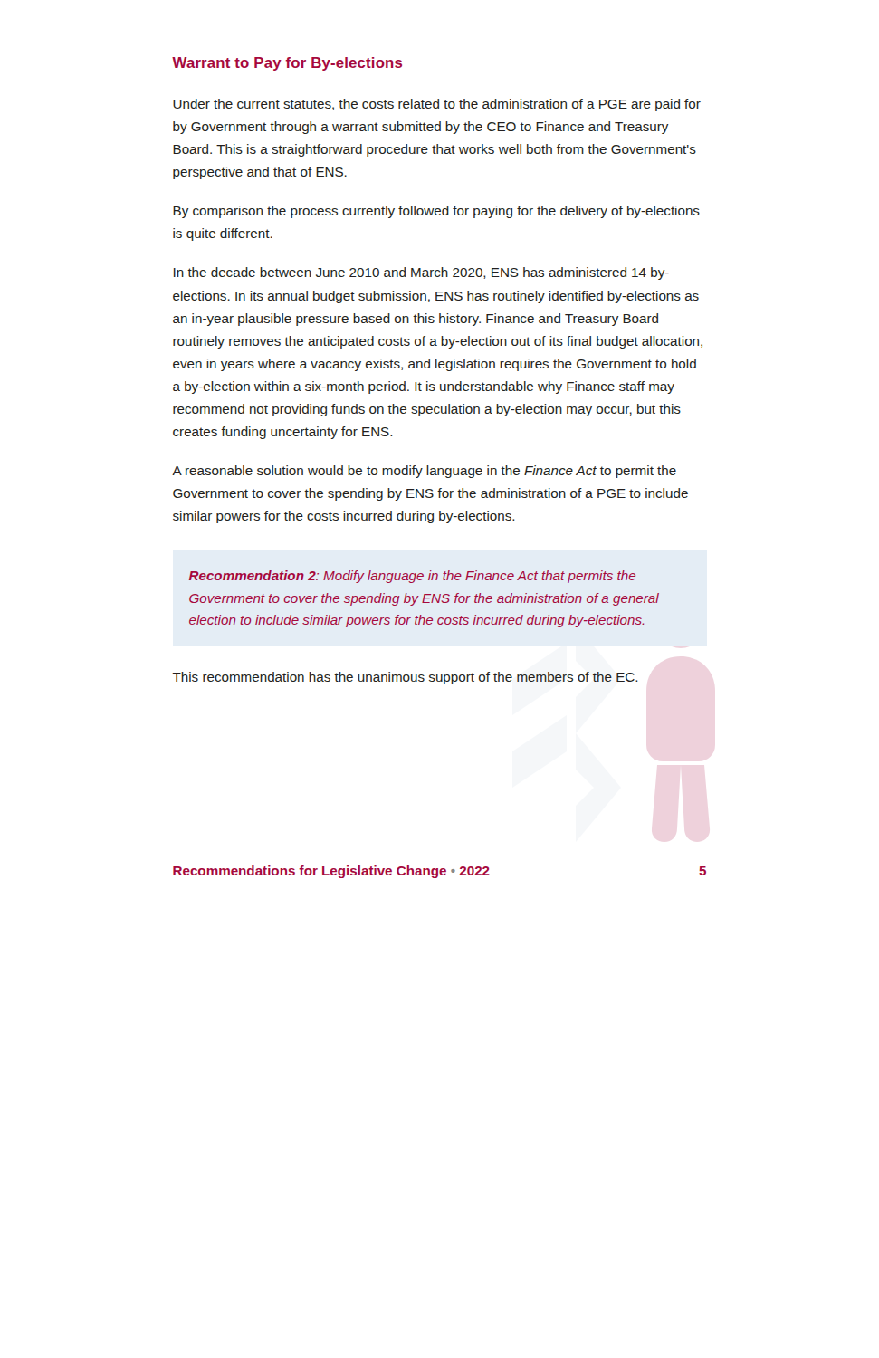Warrant to Pay for By-elections
Under the current statutes, the costs related to the administration of a PGE are paid for by Government through a warrant submitted by the CEO to Finance and Treasury Board. This is a straightforward procedure that works well both from the Government's perspective and that of ENS.
By comparison the process currently followed for paying for the delivery of by-elections is quite different.
In the decade between June 2010 and March 2020, ENS has administered 14 by-elections. In its annual budget submission, ENS has routinely identified by-elections as an in-year plausible pressure based on this history. Finance and Treasury Board routinely removes the anticipated costs of a by-election out of its final budget allocation, even in years where a vacancy exists, and legislation requires the Government to hold a by-election within a six-month period. It is understandable why Finance staff may recommend not providing funds on the speculation a by-election may occur, but this creates funding uncertainty for ENS.
A reasonable solution would be to modify language in the Finance Act to permit the Government to cover the spending by ENS for the administration of a PGE to include similar powers for the costs incurred during by-elections.
Recommendation 2: Modify language in the Finance Act that permits the Government to cover the spending by ENS for the administration of a general election to include similar powers for the costs incurred during by-elections.
This recommendation has the unanimous support of the members of the EC.
Recommendations for Legislative Change • 2022 5